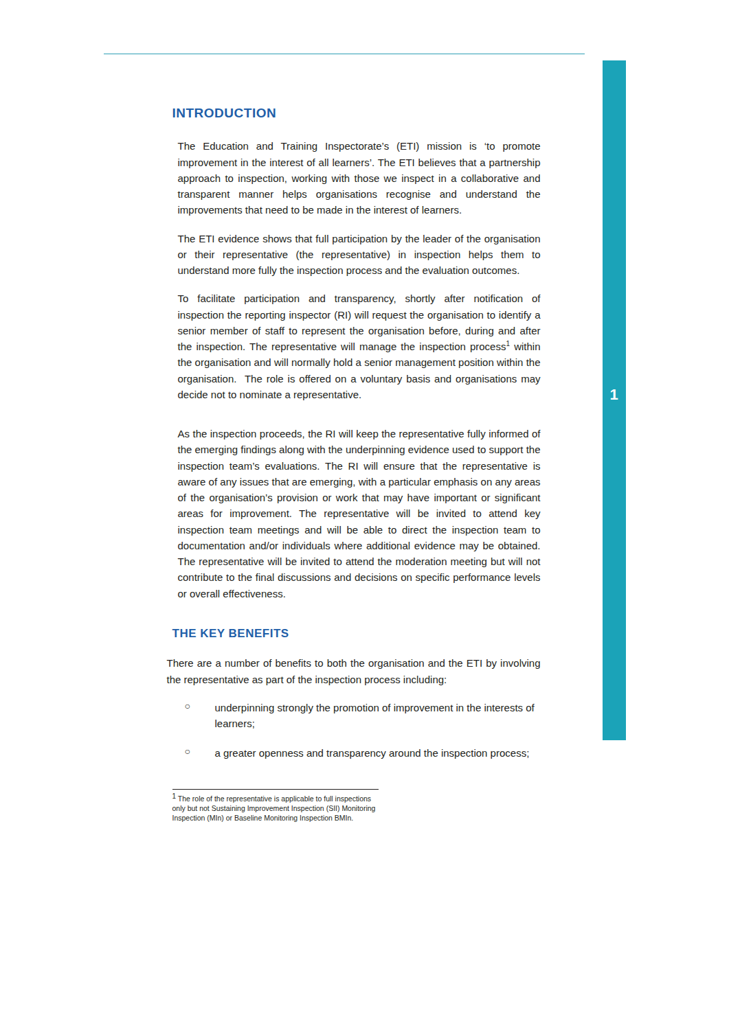1
INTRODUCTION
The Education and Training Inspectorate’s (ETI) mission is ‘to promote improvement in the interest of all learners’. The ETI believes that a partnership approach to inspection, working with those we inspect in a collaborative and transparent manner helps organisations recognise and understand the improvements that need to be made in the interest of learners.
The ETI evidence shows that full participation by the leader of the organisation or their representative (the representative) in inspection helps them to understand more fully the inspection process and the evaluation outcomes.
To facilitate participation and transparency, shortly after notification of inspection the reporting inspector (RI) will request the organisation to identify a senior member of staff to represent the organisation before, during and after the inspection. The representative will manage the inspection process1 within the organisation and will normally hold a senior management position within the organisation. The role is offered on a voluntary basis and organisations may decide not to nominate a representative.
As the inspection proceeds, the RI will keep the representative fully informed of the emerging findings along with the underpinning evidence used to support the inspection team’s evaluations. The RI will ensure that the representative is aware of any issues that are emerging, with a particular emphasis on any areas of the organisation’s provision or work that may have important or significant areas for improvement. The representative will be invited to attend key inspection team meetings and will be able to direct the inspection team to documentation and/or individuals where additional evidence may be obtained. The representative will be invited to attend the moderation meeting but will not contribute to the final discussions and decisions on specific performance levels or overall effectiveness.
THE KEY BENEFITS
There are a number of benefits to both the organisation and the ETI by involving the representative as part of the inspection process including:
underpinning strongly the promotion of improvement in the interests of learners;
a greater openness and transparency around the inspection process;
1 The role of the representative is applicable to full inspections only but not Sustaining Improvement Inspection (SII) Monitoring Inspection (MIn) or Baseline Monitoring Inspection BMIn.